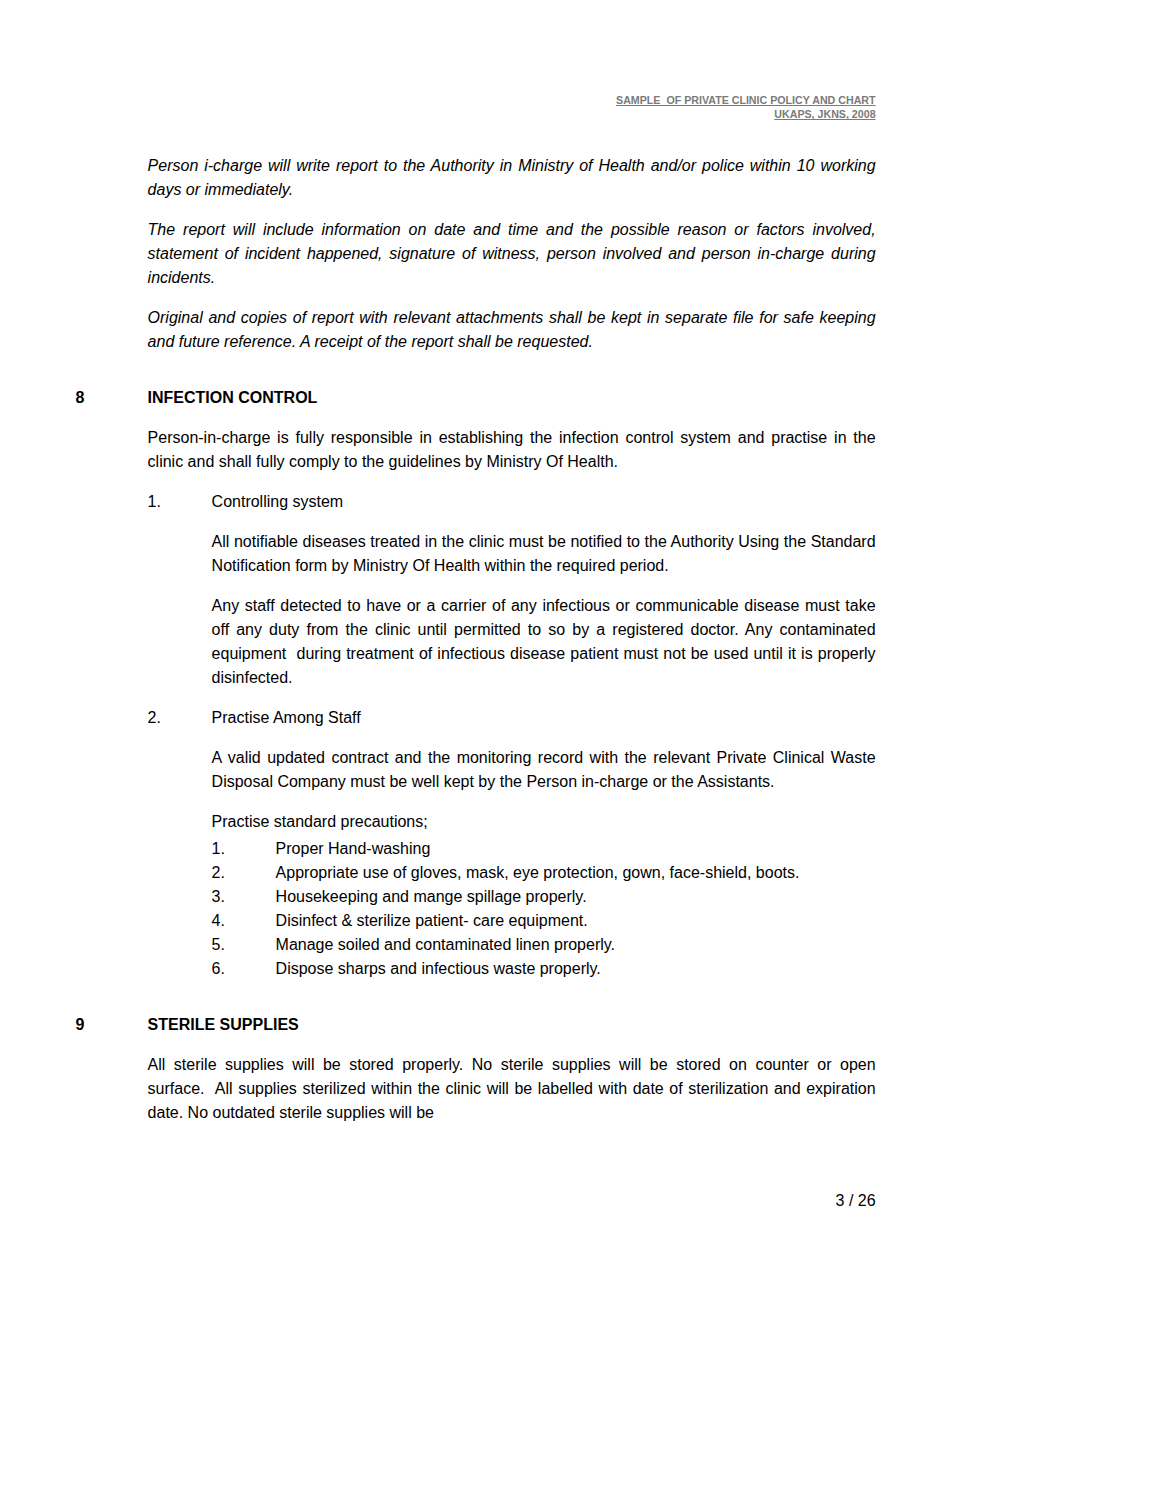SAMPLE OF PRIVATE CLINIC POLICY AND CHART
UKAPS, JKNS, 2008
Person i-charge will write report to the Authority in Ministry of Health and/or police within 10 working days or immediately.
The report will include information on date and time and the possible reason or factors involved, statement of incident happened, signature of witness, person involved and person in-charge during incidents.
Original and copies of report with relevant attachments shall be kept in separate file for safe keeping and future reference. A receipt of the report shall be requested.
8 Infection Control
Person-in-charge is fully responsible in establishing the infection control system and practise in the clinic and shall fully comply to the guidelines by Ministry Of Health.
1. Controlling system
All notifiable diseases treated in the clinic must be notified to the Authority Using the Standard Notification form by Ministry Of Health within the required period.
Any staff detected to have or a carrier of any infectious or communicable disease must take off any duty from the clinic until permitted to so by a registered doctor. Any contaminated equipment during treatment of infectious disease patient must not be used until it is properly disinfected.
2. Practise Among Staff
A valid updated contract and the monitoring record with the relevant Private Clinical Waste Disposal Company must be well kept by the Person in-charge or the Assistants.
Practise standard precautions;
1. Proper Hand-washing
2. Appropriate use of gloves, mask, eye protection, gown, face-shield, boots.
3. Housekeeping and mange spillage properly.
4. Disinfect & sterilize patient- care equipment.
5. Manage soiled and contaminated linen properly.
6. Dispose sharps and infectious waste properly.
9 Sterile Supplies
All sterile supplies will be stored properly. No sterile supplies will be stored on counter or open surface. All supplies sterilized within the clinic will be labelled with date of sterilization and expiration date. No outdated sterile supplies will be
3 / 26